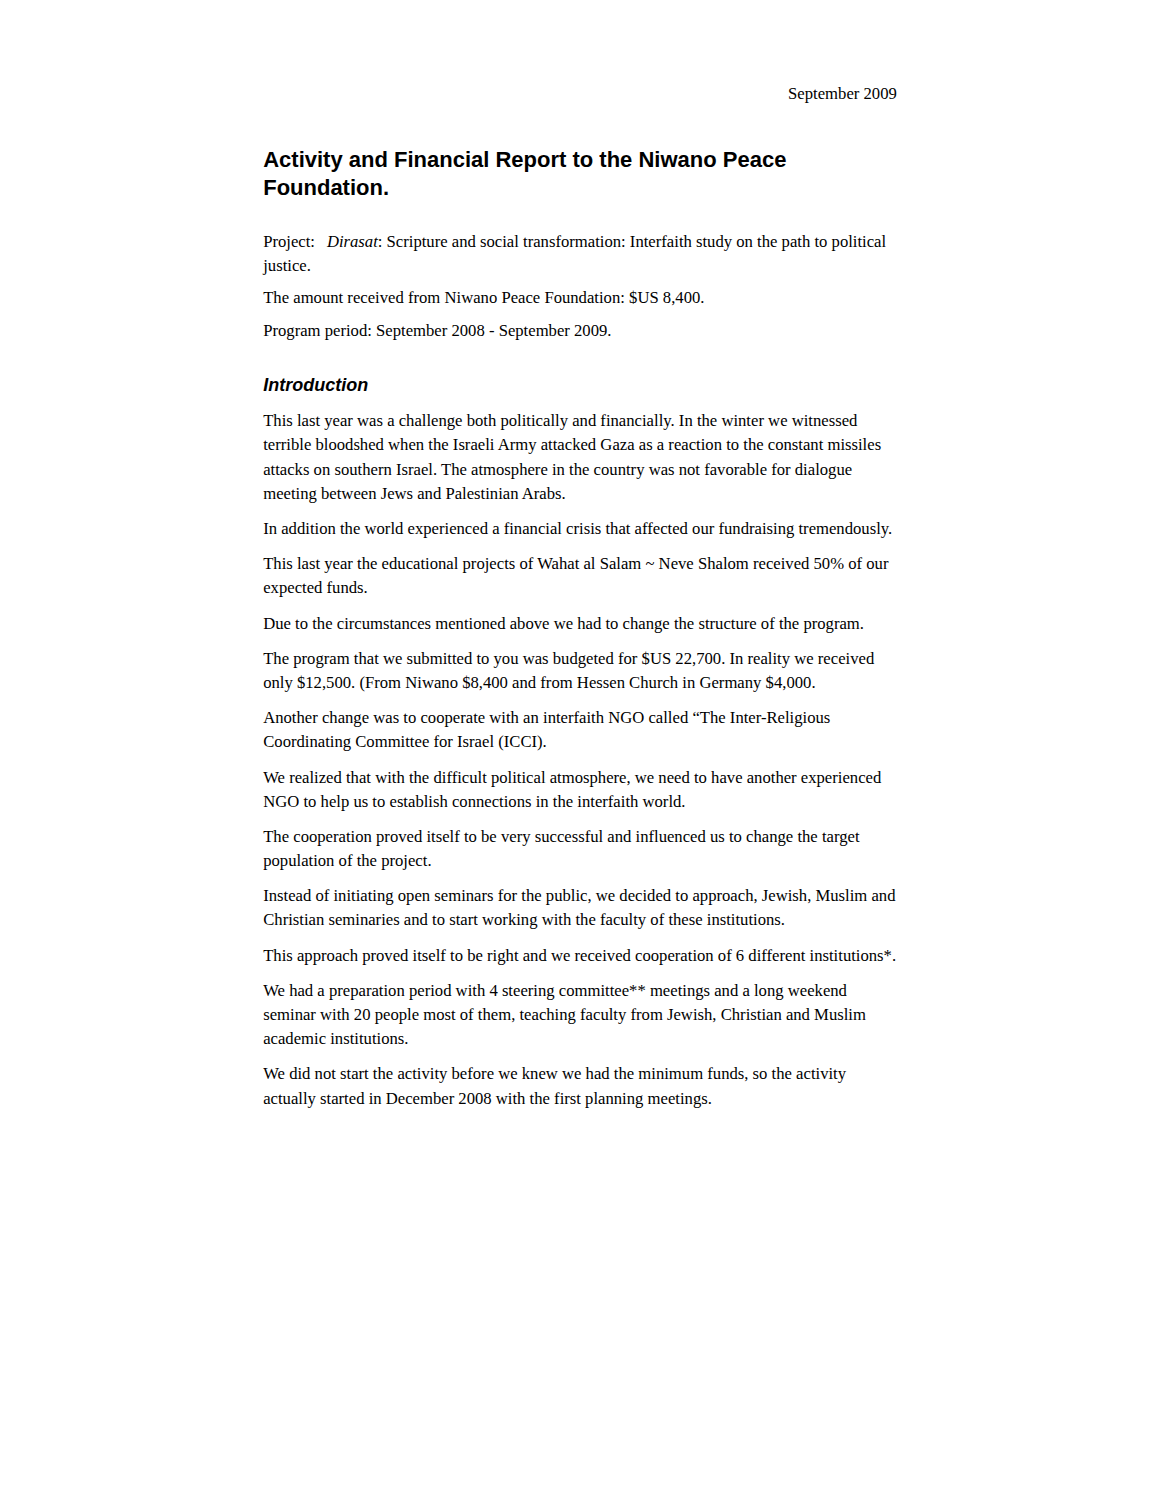September 2009
Activity and Financial Report to the Niwano Peace Foundation.
Project: Dirasat: Scripture and social transformation: Interfaith study on the path to political justice.
The amount received from Niwano Peace Foundation: $US 8,400.
Program period: September 2008 - September 2009.
Introduction
This last year was a challenge both politically and financially. In the winter we witnessed terrible bloodshed when the Israeli Army attacked Gaza as a reaction to the constant missiles attacks on southern Israel. The atmosphere in the country was not favorable for dialogue meeting between Jews and Palestinian Arabs.
In addition the world experienced a financial crisis that affected our fundraising tremendously.
This last year the educational projects of Wahat al Salam ~ Neve Shalom received 50% of our expected funds.
Due to the circumstances mentioned above we had to change the structure of the program.
The program that we submitted to you was budgeted for $US 22,700. In reality we received only $12,500. (From Niwano $8,400 and from Hessen Church in Germany $4,000.
Another change was to cooperate with an interfaith NGO called “The Inter-Religious Coordinating Committee for Israel (ICCI).
We realized that with the difficult political atmosphere, we need to have another experienced NGO to help us to establish connections in the interfaith world.
The cooperation proved itself to be very successful and influenced us to change the target population of the project.
Instead of initiating open seminars for the public, we decided to approach, Jewish, Muslim and Christian seminaries and to start working with the faculty of these institutions.
This approach proved itself to be right and we received cooperation of 6 different institutions*.
We had a preparation period with 4 steering committee** meetings and a long weekend seminar with 20 people most of them, teaching faculty from Jewish, Christian and Muslim academic institutions.
We did not start the activity before we knew we had the minimum funds, so the activity actually started in December 2008 with the first planning meetings.